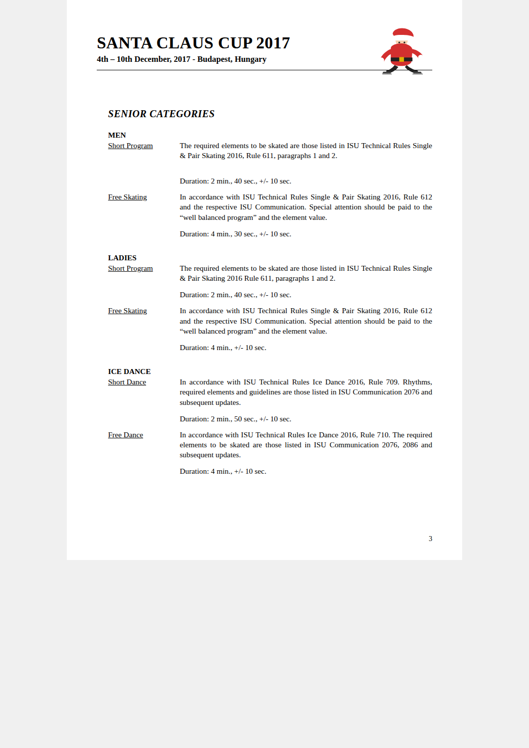SANTA CLAUS CUP 2017
4th – 10th December, 2017 - Budapest, Hungary
SENIOR CATEGORIES
MEN
| Short Program | The required elements to be skated are those listed in ISU Technical Rules Single & Pair Skating 2016, Rule 611, paragraphs 1 and 2. Duration: 2 min., 40 sec., +/- 10 sec. |
| Free Skating | In accordance with ISU Technical Rules Single & Pair Skating 2016, Rule 612 and the respective ISU Communication. Special attention should be paid to the “well balanced program” and the element value. Duration: 4 min., 30 sec., +/- 10 sec. |
LADIES
| Short Program | The required elements to be skated are those listed in ISU Technical Rules Single & Pair Skating 2016 Rule 611, paragraphs 1 and 2. Duration: 2 min., 40 sec., +/- 10 sec. |
| Free Skating | In accordance with ISU Technical Rules Single & Pair Skating 2016, Rule 612 and the respective ISU Communication. Special attention should be paid to the “well balanced program” and the element value. Duration: 4 min., +/- 10 sec. |
ICE DANCE
| Short Dance | In accordance with ISU Technical Rules Ice Dance 2016, Rule 709. Rhythms, required elements and guidelines are those listed in ISU Communication 2076 and subsequent updates. Duration: 2 min., 50 sec., +/- 10 sec. |
| Free Dance | In accordance with ISU Technical Rules Ice Dance 2016, Rule 710. The required elements to be skated are those listed in ISU Communication 2076, 2086 and subsequent updates. Duration: 4 min., +/- 10 sec. |
3